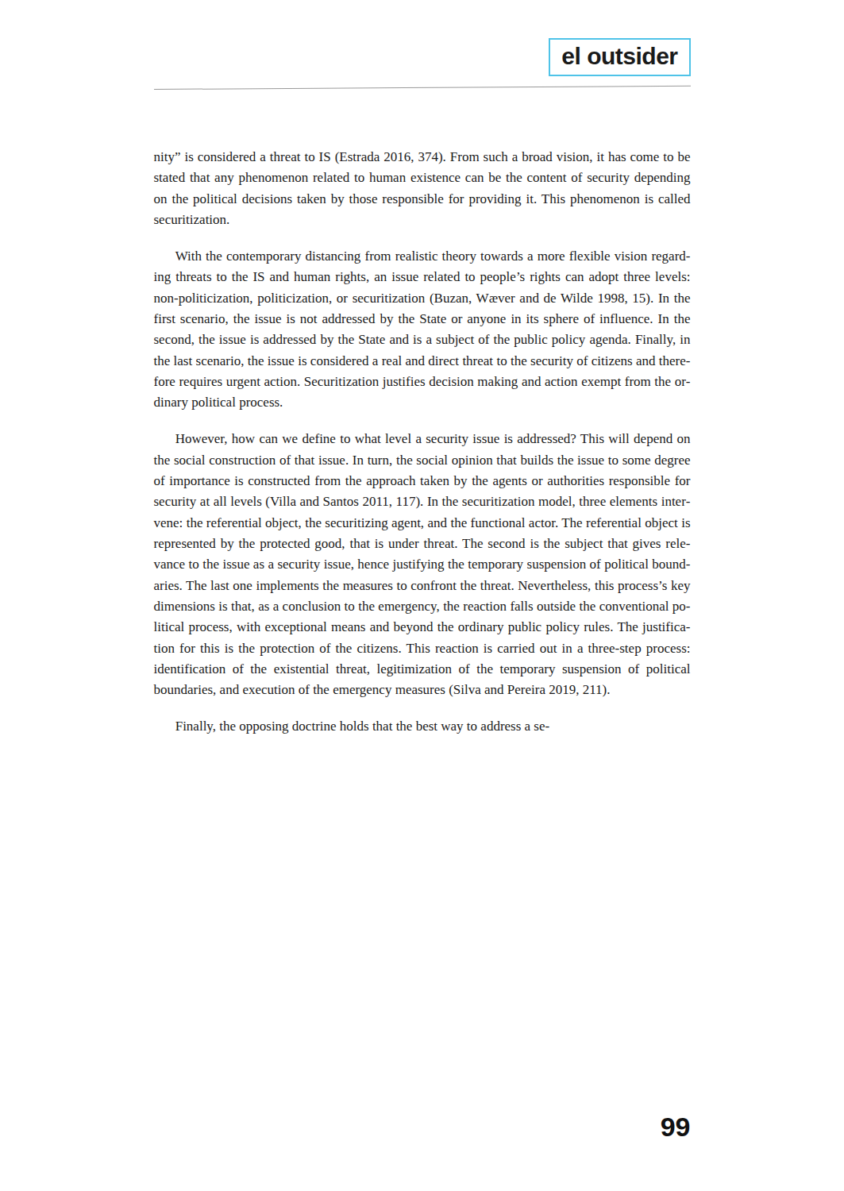el outsider
nity” is considered a threat to IS (Estrada 2016, 374). From such a broad vision, it has come to be stated that any phenomenon related to human existence can be the content of security depending on the political decisions taken by those responsible for providing it. This phenomenon is called securitization.
With the contemporary distancing from realistic theory towards a more flexible vision regarding threats to the IS and human rights, an issue related to people’s rights can adopt three levels: non-politicization, politicization, or securitization (Buzan, Wæver and de Wilde 1998, 15). In the first scenario, the issue is not addressed by the State or anyone in its sphere of influence. In the second, the issue is addressed by the State and is a subject of the public policy agenda. Finally, in the last scenario, the issue is considered a real and direct threat to the security of citizens and therefore requires urgent action. Securitization justifies decision making and action exempt from the ordinary political process.
However, how can we define to what level a security issue is addressed? This will depend on the social construction of that issue. In turn, the social opinion that builds the issue to some degree of importance is constructed from the approach taken by the agents or authorities responsible for security at all levels (Villa and Santos 2011, 117). In the securitization model, three elements intervene: the referential object, the securitizing agent, and the functional actor. The referential object is represented by the protected good, that is under threat. The second is the subject that gives relevance to the issue as a security issue, hence justifying the temporary suspension of political boundaries. The last one implements the measures to confront the threat. Nevertheless, this process’s key dimensions is that, as a conclusion to the emergency, the reaction falls outside the conventional political process, with exceptional means and beyond the ordinary public policy rules. The justification for this is the protection of the citizens. This reaction is carried out in a three-step process: identification of the existential threat, legitimization of the temporary suspension of political boundaries, and execution of the emergency measures (Silva and Pereira 2019, 211).
Finally, the opposing doctrine holds that the best way to address a se-
99